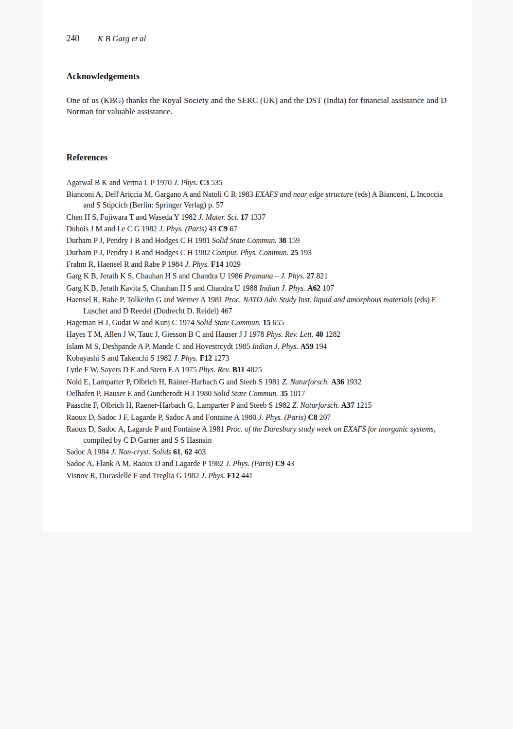240 K B Garg et al
Acknowledgements
One of us (KBG) thanks the Royal Society and the SERC (UK) and the DST (India) for financial assistance and D Norman for valuable assistance.
References
Agarwal B K and Verma L P 1970 J. Phys. C3 535
Bianconi A, Dell'Ariccia M, Gargano A and Natoli C R 1983 EXAFS and near edge structure (eds) A Bianconi, L Incoccia and S Stipcich (Berlin: Springer Verlag) p. 57
Chen H S, Fujiwara T and Waseda Y 1982 J. Mater. Sci. 17 1337
Dubois J M and Le C G 1982 J. Phys. (Paris) 43 C9 67
Durham P J, Pendry J B and Hodges C H 1981 Solid State Commun. 38 159
Durham P J, Pendry J B and Hodges C H 1982 Comput. Phys. Commun. 25 193
Frahm R, Haensel R and Rabe P 1984 J. Phys. F14 1029
Garg K B, Jerath K S, Chauhan H S and Chandra U 1986 Pramana – J. Phys. 27 821
Garg K B, Jerath Kavita S, Chauhan H S and Chandra U 1988 Indian J. Phys. A62 107
Haensel R, Rabe P, Tolkeihn G and Werner A 1981 Proc. NATO Adv. Study Inst. liquid and amorphous materials (eds) E Luscher and D Reedel (Dodrecht D. Reidel) 467
Hageman H J, Gudat W and Kunj C 1974 Solid State Commun. 15 655
Hayes T M, Allen J W, Tauc J, Giesson B C and Hauser J J 1978 Phys. Rev. Lett. 40 1282
Islam M S, Deshpande A P, Mande C and Hovestrcydt 1985 Indian J. Phys. A59 194
Kobayashi S and Takenchi S 1982 J. Phys. F12 1273
Lytle F W, Sayers D E and Stern E A 1975 Phys. Rev. B11 4825
Nold E, Lamparter P, Olbrich H, Rainer-Harbach G and Steeb S 1981 Z. Naturforsch. A36 1932
Oelhafen P, Hauser E and Guntherodt H J 1980 Solid State Commun. 35 1017
Paasche F, Olbrich H, Raener-Harbach G, Lamparter P and Steeb S 1982 Z. Naturforsch. A37 1215
Raoux D, Sadoc J F, Lagarde P, Sadoc A and Fontaine A 1980 J. Phys. (Paris) C8 207
Raoux D, Sadoc A, Lagarde P and Fontaine A 1981 Proc. of the Daresbury study week on EXAFS for inorganic systems, compiled by C D Garner and S S Hasnain
Sadoc A 1984 J. Non-cryst. Solids 61, 62 403
Sadoc A, Flank A M, Raoux D and Lagarde P 1982 J. Phys. (Paris) C9 43
Visnov R, Ducaslelle F and Treglia G 1982 J. Phys. F12 441